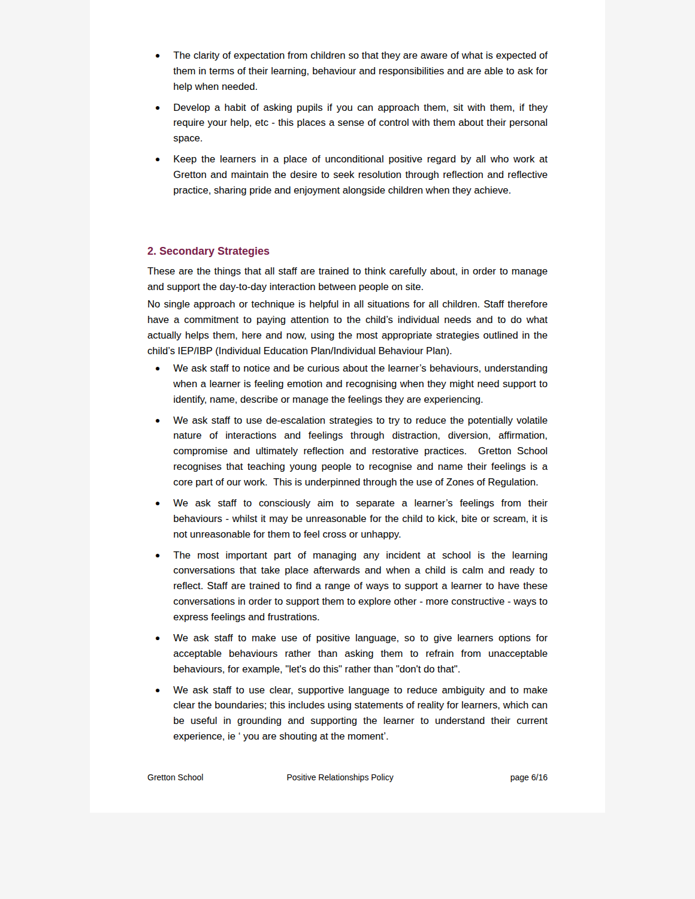The clarity of expectation from children so that they are aware of what is expected of them in terms of their learning, behaviour and responsibilities and are able to ask for help when needed.
Develop a habit of asking pupils if you can approach them, sit with them, if they require your help, etc - this places a sense of control with them about their personal space.
Keep the learners in a place of unconditional positive regard by all who work at Gretton and maintain the desire to seek resolution through reflection and reflective practice, sharing pride and enjoyment alongside children when they achieve.
2. Secondary Strategies
These are the things that all staff are trained to think carefully about, in order to manage and support the day-to-day interaction between people on site.
No single approach or technique is helpful in all situations for all children. Staff therefore have a commitment to paying attention to the child’s individual needs and to do what actually helps them, here and now, using the most appropriate strategies outlined in the child’s IEP/IBP (Individual Education Plan/Individual Behaviour Plan).
We ask staff to notice and be curious about the learner’s behaviours, understanding when a learner is feeling emotion and recognising when they might need support to identify, name, describe or manage the feelings they are experiencing.
We ask staff to use de-escalation strategies to try to reduce the potentially volatile nature of interactions and feelings through distraction, diversion, affirmation, compromise and ultimately reflection and restorative practices. Gretton School recognises that teaching young people to recognise and name their feelings is a core part of our work. This is underpinned through the use of Zones of Regulation.
We ask staff to consciously aim to separate a learner’s feelings from their behaviours - whilst it may be unreasonable for the child to kick, bite or scream, it is not unreasonable for them to feel cross or unhappy.
The most important part of managing any incident at school is the learning conversations that take place afterwards and when a child is calm and ready to reflect. Staff are trained to find a range of ways to support a learner to have these conversations in order to support them to explore other - more constructive - ways to express feelings and frustrations.
We ask staff to make use of positive language, so to give learners options for acceptable behaviours rather than asking them to refrain from unacceptable behaviours, for example, "let's do this" rather than "don't do that".
We ask staff to use clear, supportive language to reduce ambiguity and to make clear the boundaries; this includes using statements of reality for learners, which can be useful in grounding and supporting the learner to understand their current experience, ie ‘ you are shouting at the moment’.
Gretton School Positive Relationships Policy page 6/16